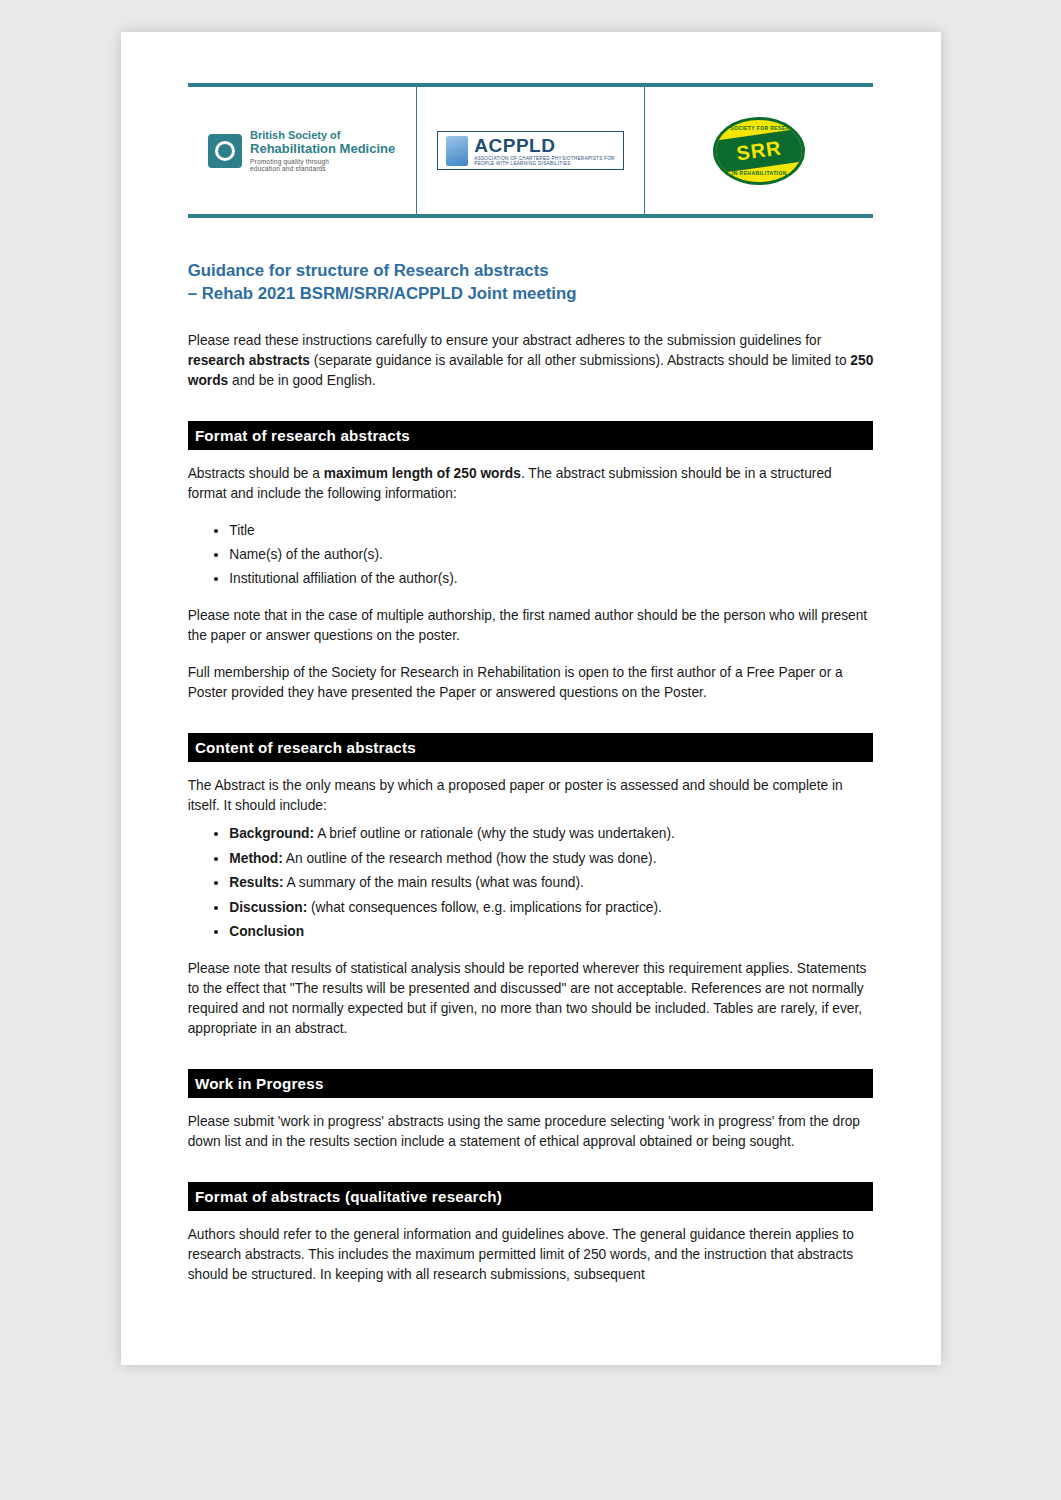British Society of Rehabilitation Medicine Promoting quality through
education and standards
ACPPLD ASSOCIATION OF CHARTERED PHYSIOTHERAPISTS FOR
PEOPLE WITH LEARNING DISABILITIES
THE SOCIETY FOR RESEARCH SRR IN REHABILITATION
Guidance for structure of Research abstracts
– Rehab 2021 BSRM/SRR/ACPPLD Joint meeting
Please read these instructions carefully to ensure your abstract adheres to the submission guidelines for research abstracts (separate guidance is available for all other submissions). Abstracts should be limited to 250 words and be in good English.
Format of research abstracts
Abstracts should be a maximum length of 250 words. The abstract submission should be in a structured format and include the following information:
Title
Name(s) of the author(s).
Institutional affiliation of the author(s).
Please note that in the case of multiple authorship, the first named author should be the person who will present the paper or answer questions on the poster.
Full membership of the Society for Research in Rehabilitation is open to the first author of a Free Paper or a Poster provided they have presented the Paper or answered questions on the Poster.
Content of research abstracts
The Abstract is the only means by which a proposed paper or poster is assessed and should be complete in itself. It should include:
Background: A brief outline or rationale (why the study was undertaken).
Method: An outline of the research method (how the study was done).
Results: A summary of the main results (what was found).
Discussion: (what consequences follow, e.g. implications for practice).
Conclusion
Please note that results of statistical analysis should be reported wherever this requirement applies. Statements to the effect that "The results will be presented and discussed" are not acceptable. References are not normally required and not normally expected but if given, no more than two should be included. Tables are rarely, if ever, appropriate in an abstract.
Work in Progress
Please submit 'work in progress' abstracts using the same procedure selecting 'work in progress' from the drop down list and in the results section include a statement of ethical approval obtained or being sought.
Format of abstracts (qualitative research)
Authors should refer to the general information and guidelines above. The general guidance therein applies to research abstracts. This includes the maximum permitted limit of 250 words, and the instruction that abstracts should be structured. In keeping with all research submissions, subsequent